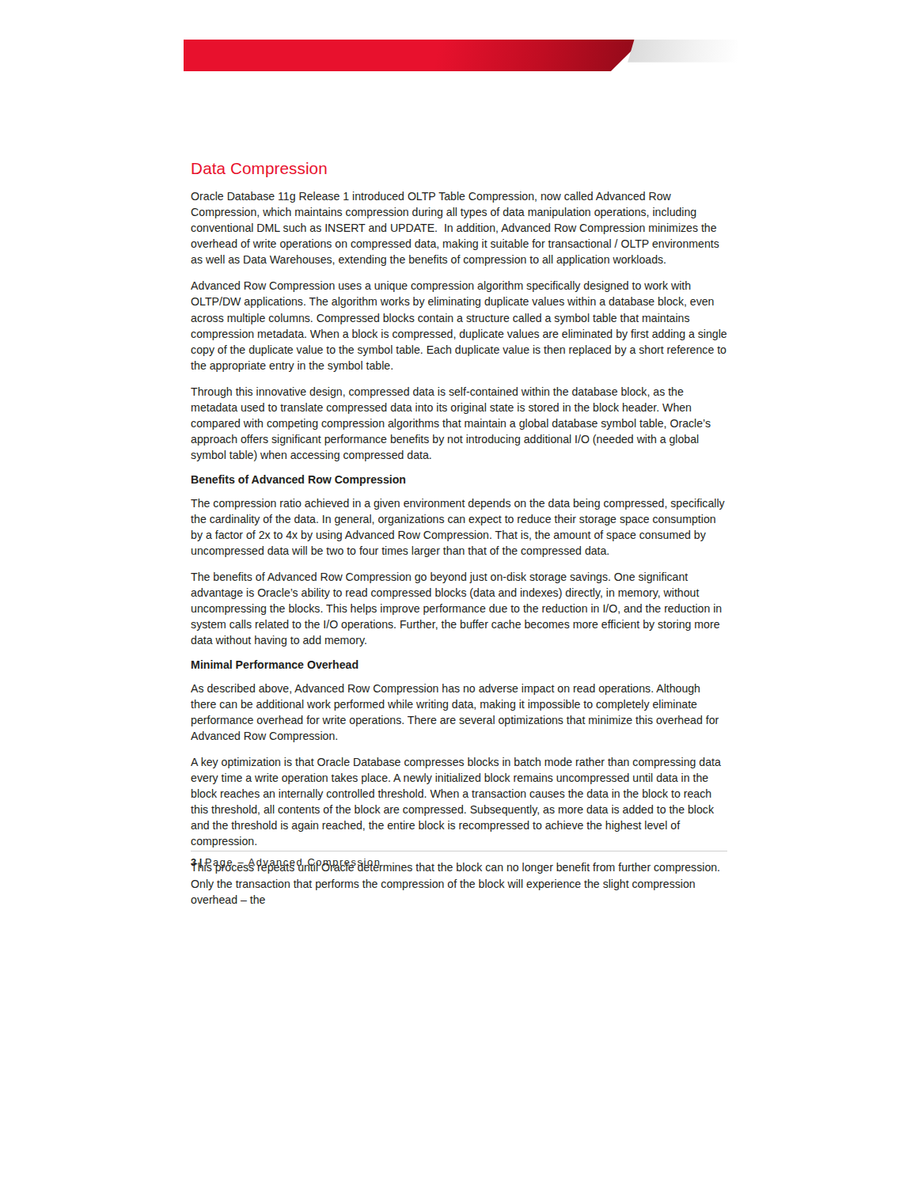Data Compression
Oracle Database 11g Release 1 introduced OLTP Table Compression, now called Advanced Row Compression, which maintains compression during all types of data manipulation operations, including conventional DML such as INSERT and UPDATE. In addition, Advanced Row Compression minimizes the overhead of write operations on compressed data, making it suitable for transactional / OLTP environments as well as Data Warehouses, extending the benefits of compression to all application workloads.
Advanced Row Compression uses a unique compression algorithm specifically designed to work with OLTP/DW applications. The algorithm works by eliminating duplicate values within a database block, even across multiple columns. Compressed blocks contain a structure called a symbol table that maintains compression metadata. When a block is compressed, duplicate values are eliminated by first adding a single copy of the duplicate value to the symbol table. Each duplicate value is then replaced by a short reference to the appropriate entry in the symbol table.
Through this innovative design, compressed data is self-contained within the database block, as the metadata used to translate compressed data into its original state is stored in the block header. When compared with competing compression algorithms that maintain a global database symbol table, Oracle’s approach offers significant performance benefits by not introducing additional I/O (needed with a global symbol table) when accessing compressed data.
Benefits of Advanced Row Compression
The compression ratio achieved in a given environment depends on the data being compressed, specifically the cardinality of the data. In general, organizations can expect to reduce their storage space consumption by a factor of 2x to 4x by using Advanced Row Compression. That is, the amount of space consumed by uncompressed data will be two to four times larger than that of the compressed data.
The benefits of Advanced Row Compression go beyond just on-disk storage savings. One significant advantage is Oracle’s ability to read compressed blocks (data and indexes) directly, in memory, without uncompressing the blocks. This helps improve performance due to the reduction in I/O, and the reduction in system calls related to the I/O operations. Further, the buffer cache becomes more efficient by storing more data without having to add memory.
Minimal Performance Overhead
As described above, Advanced Row Compression has no adverse impact on read operations. Although there can be additional work performed while writing data, making it impossible to completely eliminate performance overhead for write operations. There are several optimizations that minimize this overhead for Advanced Row Compression.
A key optimization is that Oracle Database compresses blocks in batch mode rather than compressing data every time a write operation takes place. A newly initialized block remains uncompressed until data in the block reaches an internally controlled threshold. When a transaction causes the data in the block to reach this threshold, all contents of the block are compressed. Subsequently, as more data is added to the block and the threshold is again reached, the entire block is recompressed to achieve the highest level of compression.
This process repeats until Oracle determines that the block can no longer benefit from further compression. Only the transaction that performs the compression of the block will experience the slight compression overhead – the
3 | Page – Advanced Compression